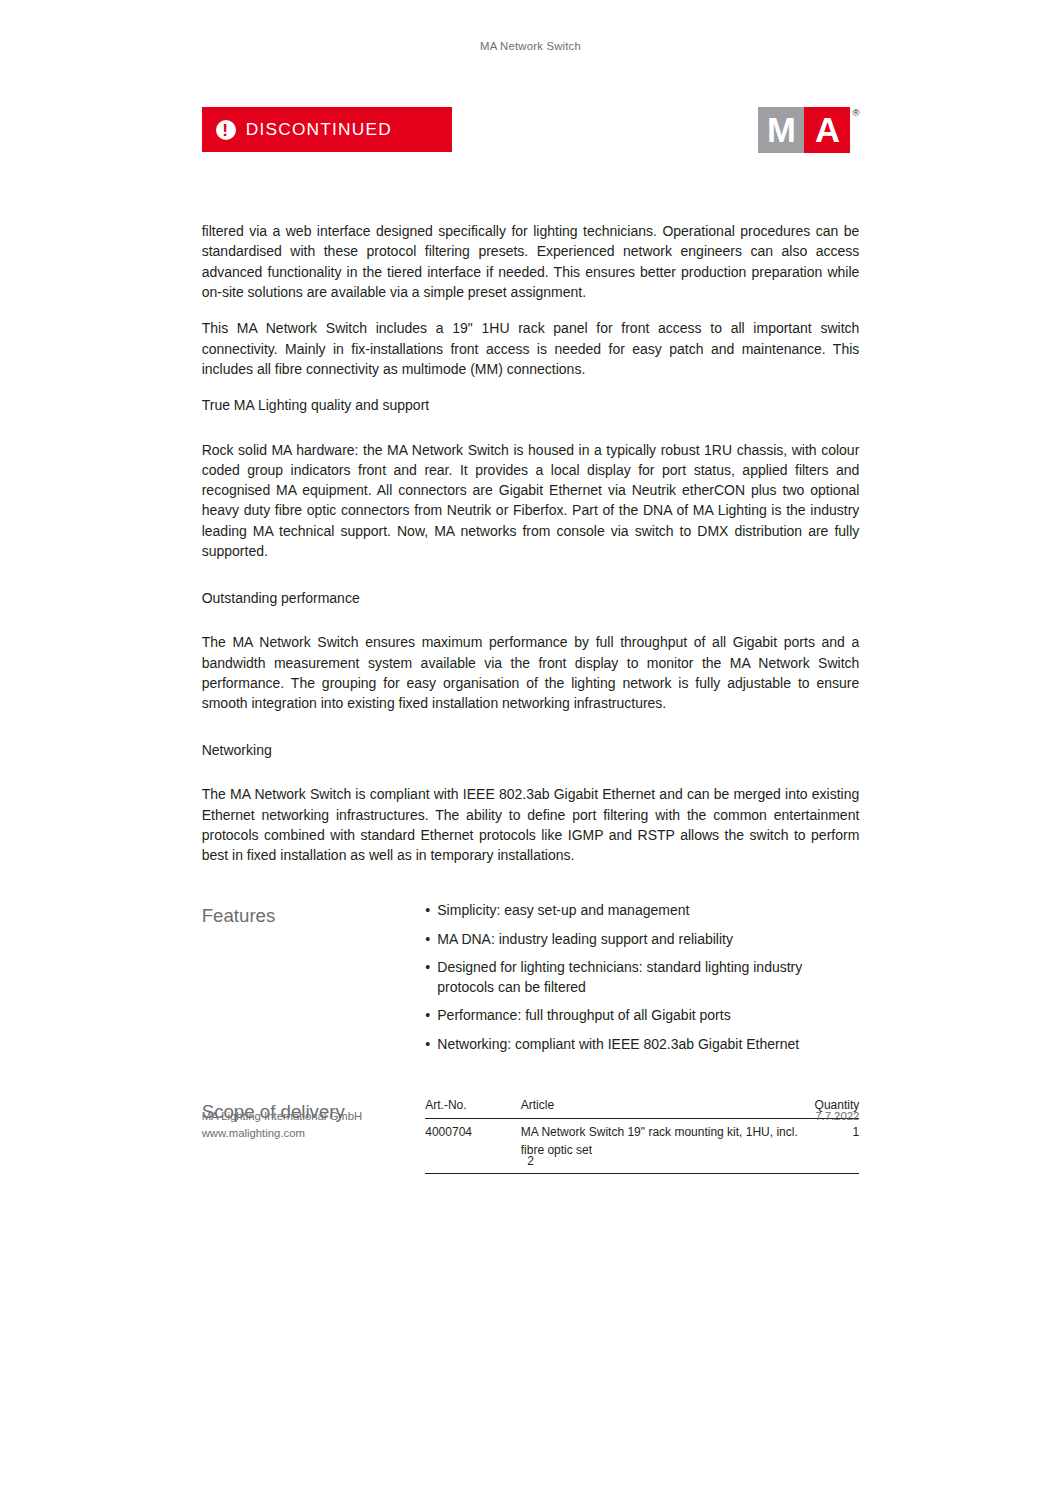MA Network Switch
! DISCONTINUED
MA®
filtered via a web interface designed specifically for lighting technicians. Operational procedures can be standardised with these protocol filtering presets. Experienced network engineers can also access advanced functionality in the tiered interface if needed. This ensures better production preparation while on-site solutions are available via a simple preset assignment.
This MA Network Switch includes a 19" 1HU rack panel for front access to all important switch connectivity. Mainly in fix-installations front access is needed for easy patch and maintenance. This includes all fibre connectivity as multimode (MM) connections.
True MA Lighting quality and support
Rock solid MA hardware: the MA Network Switch is housed in a typically robust 1RU chassis, with colour coded group indicators front and rear. It provides a local display for port status, applied filters and recognised MA equipment. All connectors are Gigabit Ethernet via Neutrik etherCON plus two optional heavy duty fibre optic connectors from Neutrik or Fiberfox. Part of the DNA of MA Lighting is the industry leading MA technical support. Now, MA networks from console via switch to DMX distribution are fully supported.
Outstanding performance
The MA Network Switch ensures maximum performance by full throughput of all Gigabit ports and a bandwidth measurement system available via the front display to monitor the MA Network Switch performance. The grouping for easy organisation of the lighting network is fully adjustable to ensure smooth integration into existing fixed installation networking infrastructures.
Networking
The MA Network Switch is compliant with IEEE 802.3ab Gigabit Ethernet and can be merged into existing Ethernet networking infrastructures. The ability to define port filtering with the common entertainment protocols combined with standard Ethernet protocols like IGMP and RSTP allows the switch to perform best in fixed installation as well as in temporary installations.
Features
Simplicity: easy set-up and management
MA DNA: industry leading support and reliability
Designed for lighting technicians: standard lighting industry protocols can be filtered
Performance: full throughput of all Gigabit ports
Networking: compliant with IEEE 802.3ab Gigabit Ethernet
Scope of delivery
| Art.-No. | Article | Quantity |
| --- | --- | --- |
| 4000704 | MA Network Switch 19" rack mounting kit, 1HU, incl. fibre optic set | 1 |
MA Lighting International GmbH
www.malighting.com
7.7.2022
2